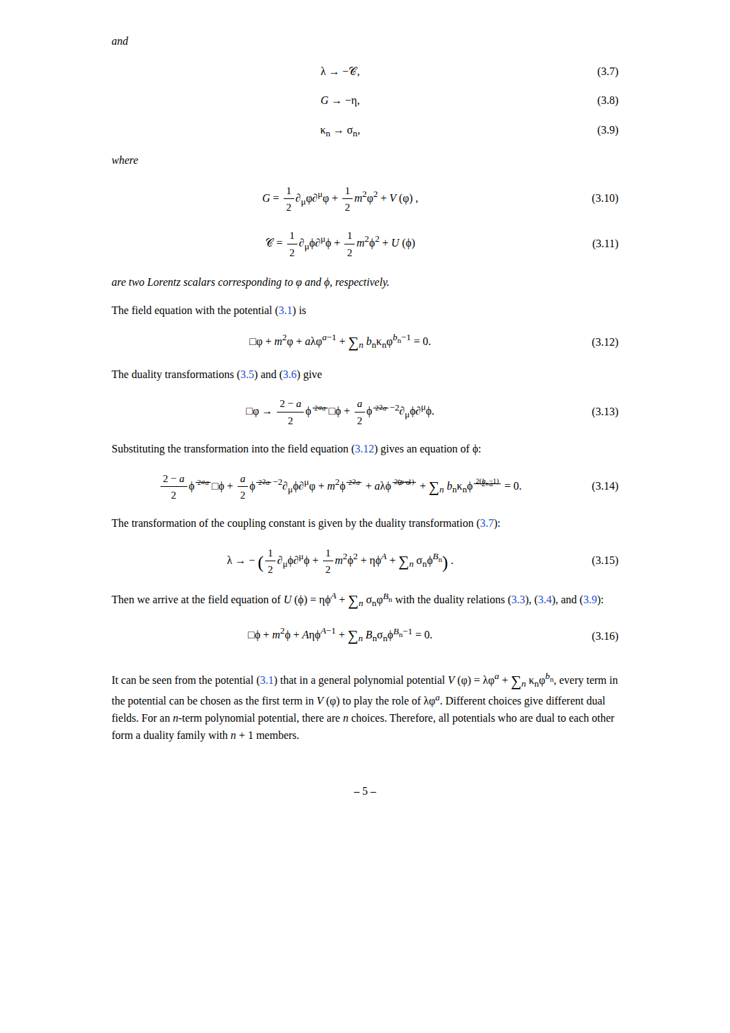and
λ → −𝒞,
(3.7)
G → −η,
(3.8)
κn → σn,
(3.9)
where
G = 12∂μφ∂μφ + 12 m2φ2 + V (φ) ,
(3.10)
𝒞 = 12∂μϕ∂μϕ + 12 m2ϕ2 + U (ϕ)
(3.11)
are two Lorentz scalars corresponding to φ and ϕ, respectively.
The field equation with the potential (3.1) is
□φ + m2φ + aλφa−1 + ∑n bnκnφbn−1 = 0.
(3.12)
The duality transformations (3.5) and (3.6) give
□φ → 2 − a 2ϕa 2−a□ϕ + a 2ϕ22−a−2∂μϕ∂μϕ.
(3.13)
Substituting the transformation into the field equation (3.12) gives an equation of ϕ:
2 − a 2ϕa 2−a□ϕ + a 2ϕ22−a−2∂μϕ∂μφ + m2ϕ22−a + aλϕ2(a−1) 2−a + ∑n bnκnϕ2(bn−1) 2−a = 0.
(3.14)
The transformation of the coupling constant is given by the duality transformation (3.7):
λ → − (12∂μϕ∂μϕ + 12 m2ϕ2 + ηϕA + ∑n σnϕBn) .
(3.15)
Then we arrive at the field equation of U (ϕ) = ηϕA + ∑n σnφBn with the duality relations (3.3), (3.4), and (3.9):
□ϕ + m2ϕ + AηϕA−1 + ∑n BnσnϕBn−1 = 0.
(3.16)
It can be seen from the potential (3.1) that in a general polynomial potential V (φ) = λφa + ∑n κnφbn, every term in the potential can be chosen as the first term in V (φ) to play the role of λφa. Different choices give different dual fields. For an n-term polynomial potential, there are n choices. Therefore, all potentials who are dual to each other form a duality family with n + 1 members.
– 5 –